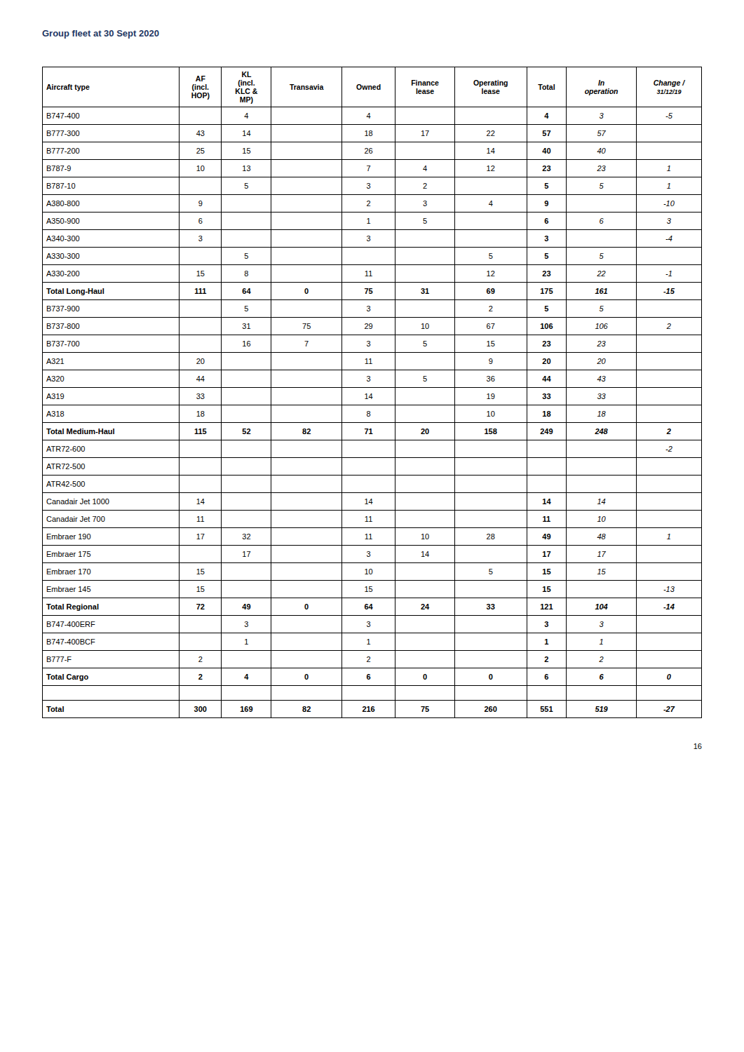Group fleet at 30 Sept 2020
| Aircraft type | AF (incl. HOP) | KL (incl. KLC & MP) | Transavia | Owned | Finance lease | Operating lease | Total | In operation | Change / 31/12/19 |
| --- | --- | --- | --- | --- | --- | --- | --- | --- | --- |
| B747-400 | | 4 | | 4 | | | 4 | 3 | -5 |
| B777-300 | 43 | 14 | | 18 | 17 | 22 | 57 | 57 | |
| B777-200 | 25 | 15 | | 26 | | 14 | 40 | 40 | |
| B787-9 | 10 | 13 | | 7 | 4 | 12 | 23 | 23 | 1 |
| B787-10 | | 5 | | 3 | 2 | | 5 | 5 | 1 |
| A380-800 | 9 | | | 2 | 3 | 4 | 9 | | -10 |
| A350-900 | 6 | | | 1 | 5 | | 6 | 6 | 3 |
| A340-300 | 3 | | | 3 | | | 3 | | -4 |
| A330-300 | | 5 | | | | 5 | 5 | 5 | |
| A330-200 | 15 | 8 | | 11 | | 12 | 23 | 22 | -1 |
| Total Long-Haul | 111 | 64 | 0 | 75 | 31 | 69 | 175 | 161 | -15 |
| B737-900 | | 5 | | 3 | | 2 | 5 | 5 | |
| B737-800 | | 31 | 75 | 29 | 10 | 67 | 106 | 106 | 2 |
| B737-700 | | 16 | 7 | 3 | 5 | 15 | 23 | 23 | |
| A321 | 20 | | | 11 | | 9 | 20 | 20 | |
| A320 | 44 | | | 3 | 5 | 36 | 44 | 43 | |
| A319 | 33 | | | 14 | | 19 | 33 | 33 | |
| A318 | 18 | | | 8 | | 10 | 18 | 18 | |
| Total Medium-Haul | 115 | 52 | 82 | 71 | 20 | 158 | 249 | 248 | 2 |
| ATR72-600 | | | | | | | | | -2 |
| ATR72-500 | | | | | | | | | |
| ATR42-500 | | | | | | | | | |
| Canadair Jet 1000 | 14 | | | 14 | | | 14 | 14 | |
| Canadair Jet 700 | 11 | | | 11 | | | 11 | 10 | |
| Embraer 190 | 17 | 32 | | 11 | 10 | 28 | 49 | 48 | 1 |
| Embraer 175 | | 17 | | 3 | 14 | | 17 | 17 | |
| Embraer 170 | 15 | | | 10 | | 5 | 15 | 15 | |
| Embraer 145 | 15 | | | 15 | | | 15 | | -13 |
| Total Regional | 72 | 49 | 0 | 64 | 24 | 33 | 121 | 104 | -14 |
| B747-400ERF | | 3 | | 3 | | | 3 | 3 | |
| B747-400BCF | | 1 | | 1 | | | 1 | 1 | |
| B777-F | 2 | | | 2 | | | 2 | 2 | |
| Total Cargo | 2 | 4 | 0 | 6 | 0 | 0 | 6 | 6 | 0 |
| Total | 300 | 169 | 82 | 216 | 75 | 260 | 551 | 519 | -27 |
16